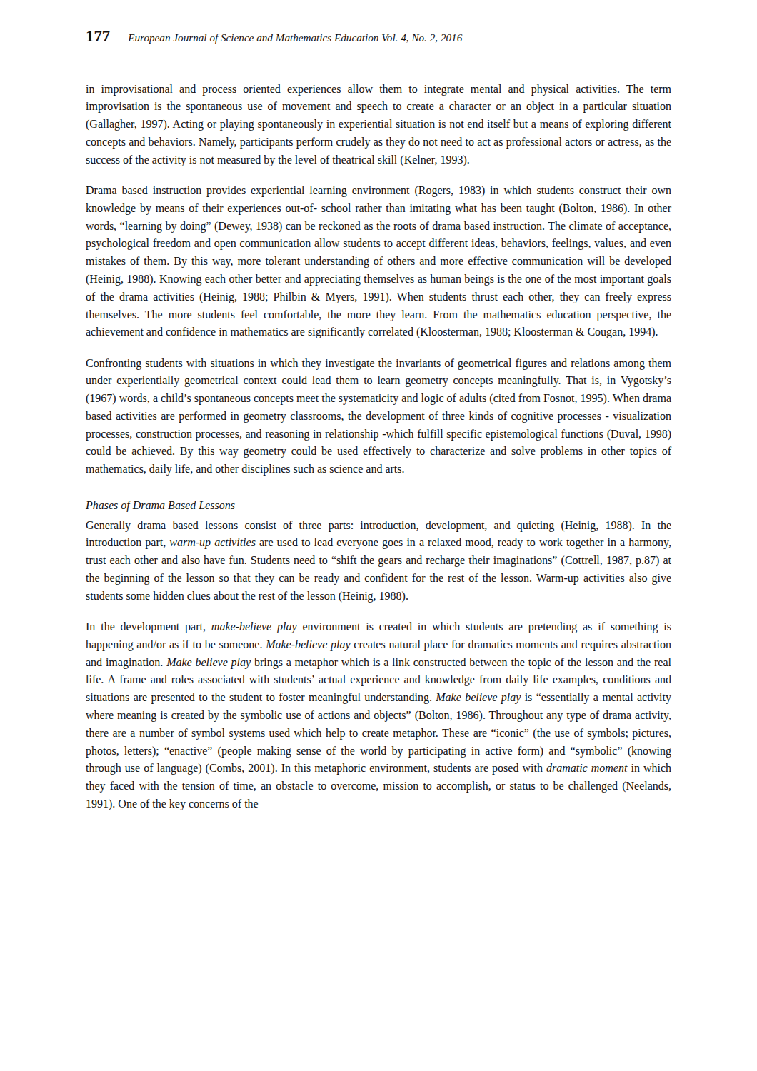177 European Journal of Science and Mathematics Education Vol. 4, No. 2, 2016
in improvisational and process oriented experiences allow them to integrate mental and physical activities. The term improvisation is the spontaneous use of movement and speech to create a character or an object in a particular situation (Gallagher, 1997). Acting or playing spontaneously in experiential situation is not end itself but a means of exploring different concepts and behaviors. Namely, participants perform crudely as they do not need to act as professional actors or actress, as the success of the activity is not measured by the level of theatrical skill (Kelner, 1993).
Drama based instruction provides experiential learning environment (Rogers, 1983) in which students construct their own knowledge by means of their experiences out-of- school rather than imitating what has been taught (Bolton, 1986). In other words, “learning by doing” (Dewey, 1938) can be reckoned as the roots of drama based instruction. The climate of acceptance, psychological freedom and open communication allow students to accept different ideas, behaviors, feelings, values, and even mistakes of them. By this way, more tolerant understanding of others and more effective communication will be developed (Heinig, 1988). Knowing each other better and appreciating themselves as human beings is the one of the most important goals of the drama activities (Heinig, 1988; Philbin & Myers, 1991). When students thrust each other, they can freely express themselves. The more students feel comfortable, the more they learn. From the mathematics education perspective, the achievement and confidence in mathematics are significantly correlated (Kloosterman, 1988; Kloosterman & Cougan, 1994).
Confronting students with situations in which they investigate the invariants of geometrical figures and relations among them under experientially geometrical context could lead them to learn geometry concepts meaningfully. That is, in Vygotsky’s (1967) words, a child’s spontaneous concepts meet the systematicity and logic of adults (cited from Fosnot, 1995). When drama based activities are performed in geometry classrooms, the development of three kinds of cognitive processes - visualization processes, construction processes, and reasoning in relationship -which fulfill specific epistemological functions (Duval, 1998) could be achieved. By this way geometry could be used effectively to characterize and solve problems in other topics of mathematics, daily life, and other disciplines such as science and arts.
Phases of Drama Based Lessons
Generally drama based lessons consist of three parts: introduction, development, and quieting (Heinig, 1988). In the introduction part, warm-up activities are used to lead everyone goes in a relaxed mood, ready to work together in a harmony, trust each other and also have fun. Students need to “shift the gears and recharge their imaginations” (Cottrell, 1987, p.87) at the beginning of the lesson so that they can be ready and confident for the rest of the lesson. Warm-up activities also give students some hidden clues about the rest of the lesson (Heinig, 1988).
In the development part, make-believe play environment is created in which students are pretending as if something is happening and/or as if to be someone. Make-believe play creates natural place for dramatics moments and requires abstraction and imagination. Make believe play brings a metaphor which is a link constructed between the topic of the lesson and the real life. A frame and roles associated with students’ actual experience and knowledge from daily life examples, conditions and situations are presented to the student to foster meaningful understanding. Make believe play is “essentially a mental activity where meaning is created by the symbolic use of actions and objects” (Bolton, 1986). Throughout any type of drama activity, there are a number of symbol systems used which help to create metaphor. These are “iconic” (the use of symbols; pictures, photos, letters); “enactive” (people making sense of the world by participating in active form) and “symbolic” (knowing through use of language) (Combs, 2001). In this metaphoric environment, students are posed with dramatic moment in which they faced with the tension of time, an obstacle to overcome, mission to accomplish, or status to be challenged (Neelands, 1991). One of the key concerns of the